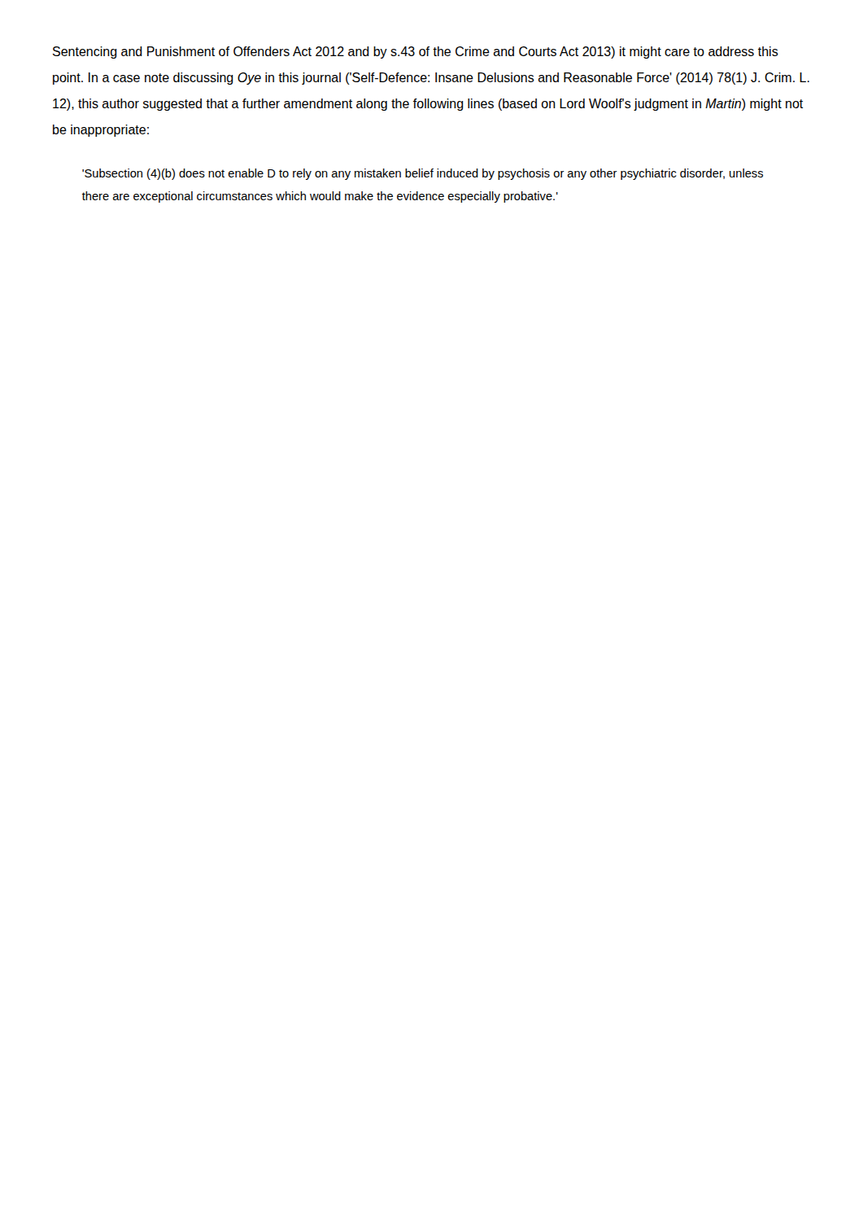Sentencing and Punishment of Offenders Act 2012 and by s.43 of the Crime and Courts Act 2013) it might care to address this point. In a case note discussing Oye in this journal ('Self-Defence: Insane Delusions and Reasonable Force' (2014) 78(1) J. Crim. L. 12), this author suggested that a further amendment along the following lines (based on Lord Woolf's judgment in Martin) might not be inappropriate:
'Subsection (4)(b) does not enable D to rely on any mistaken belief induced by psychosis or any other psychiatric disorder, unless there are exceptional circumstances which would make the evidence especially probative.'